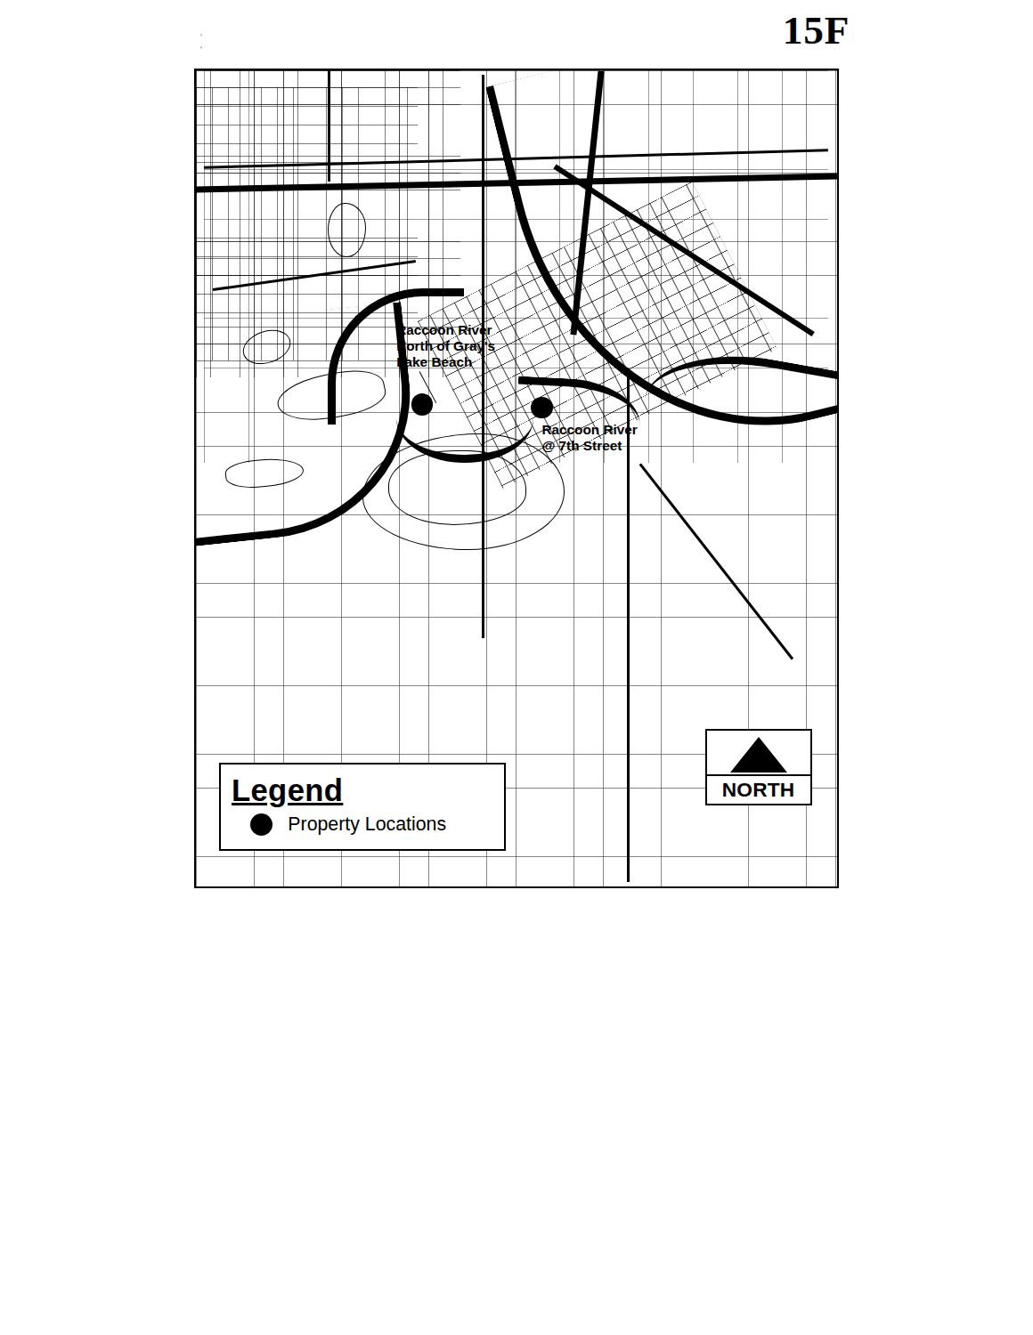15F
' '
Raccoon River
North of Gray's
Lake Beach
Raccoon River
@ 7th Street
Legend
Property Locations
NORTH